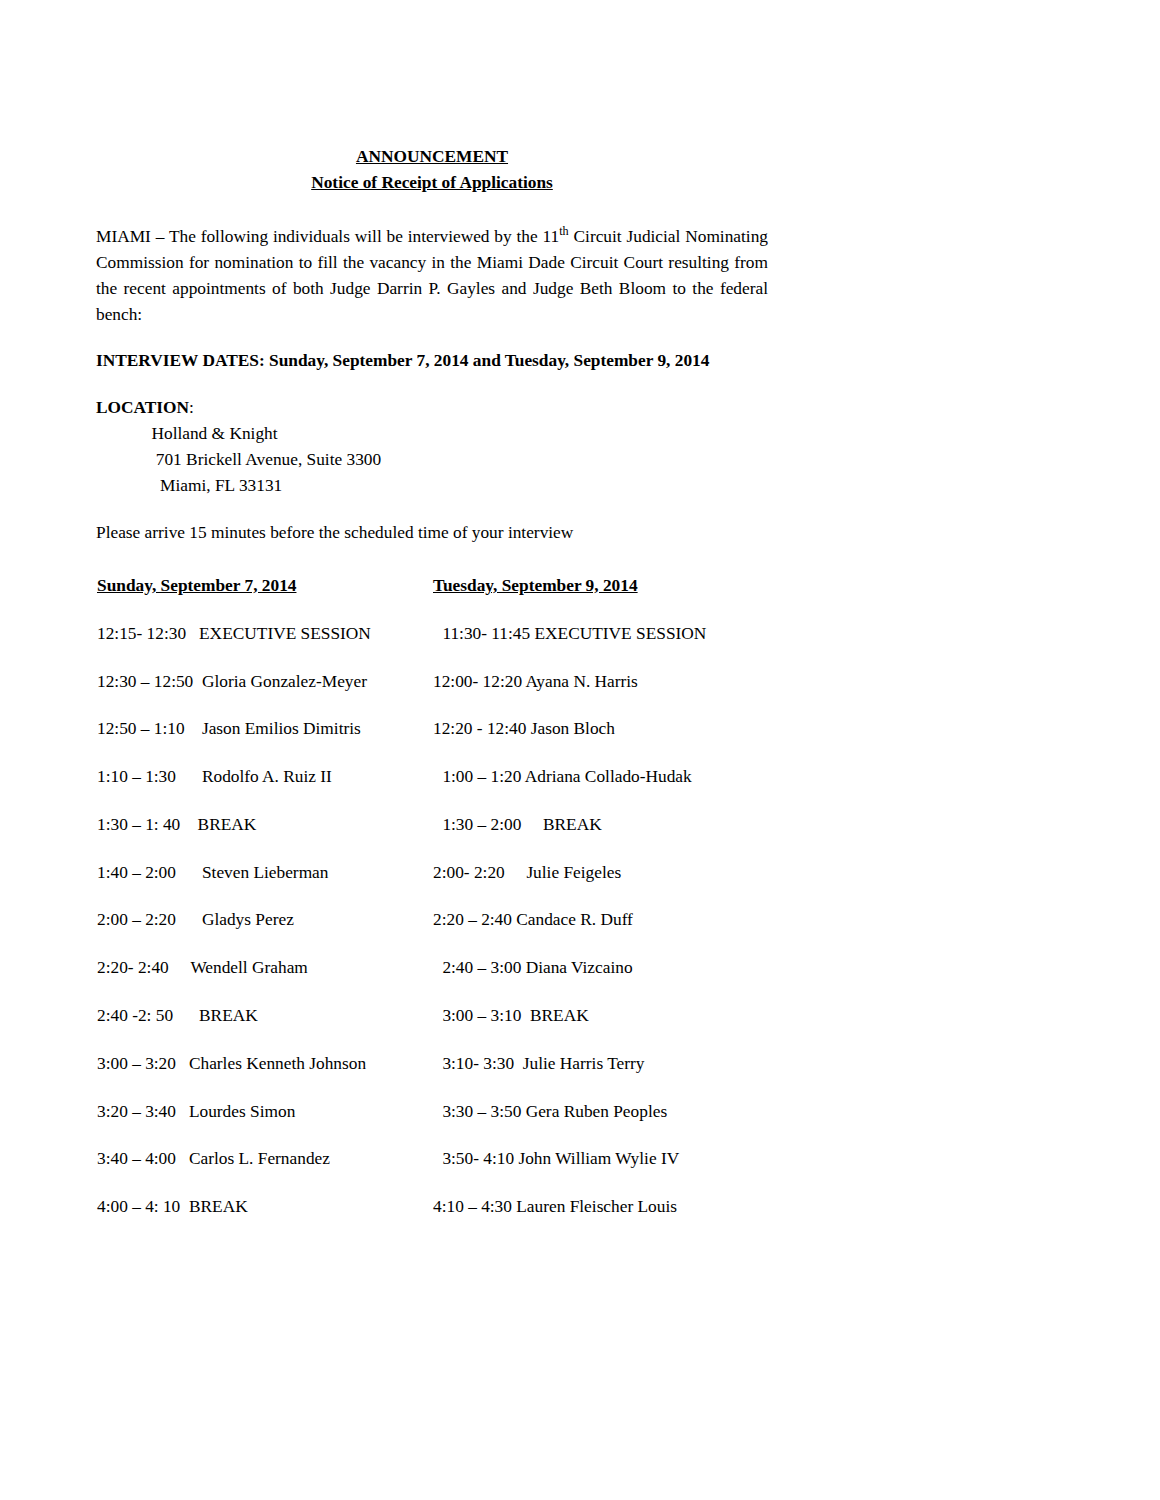ANNOUNCEMENT
Notice of Receipt of Applications
MIAMI – The following individuals will be interviewed by the 11th Circuit Judicial Nominating Commission for nomination to fill the vacancy in the Miami Dade Circuit Court resulting from the recent appointments of both Judge Darrin P. Gayles and Judge Beth Bloom to the federal bench:
INTERVIEW DATES: Sunday, September 7, 2014 and Tuesday, September 9, 2014
LOCATION:
Holland & Knight
701 Brickell Avenue, Suite 3300
Miami, FL 33131
Please arrive 15 minutes before the scheduled time of your interview
| Sunday, September 7, 2014 | Tuesday, September 9, 2014 |
| --- | --- |
| 12:15- 12:30 EXECUTIVE SESSION | 11:30- 11:45 EXECUTIVE SESSION |
| 12:30 – 12:50 Gloria Gonzalez-Meyer | 12:00- 12:20 Ayana N. Harris |
| 12:50 – 1:10 Jason Emilios Dimitris | 12:20 - 12:40 Jason Bloch |
| 1:10 – 1:30 Rodolfo A. Ruiz II | 1:00 – 1:20 Adriana Collado-Hudak |
| 1:30 – 1: 40 BREAK | 1:30 – 2:00 BREAK |
| 1:40 – 2:00 Steven Lieberman | 2:00- 2:20 Julie Feigeles |
| 2:00 – 2:20 Gladys Perez | 2:20 – 2:40 Candace R. Duff |
| 2:20- 2:40 Wendell Graham | 2:40 – 3:00 Diana Vizcaino |
| 2:40 -2: 50 BREAK | 3:00 – 3:10 BREAK |
| 3:00 – 3:20 Charles Kenneth Johnson | 3:10- 3:30 Julie Harris Terry |
| 3:20 – 3:40 Lourdes Simon | 3:30 – 3:50 Gera Ruben Peoples |
| 3:40 – 4:00 Carlos L. Fernandez | 3:50- 4:10 John William Wylie IV |
| 4:00 – 4: 10 BREAK | 4:10 – 4:30 Lauren Fleischer Louis |